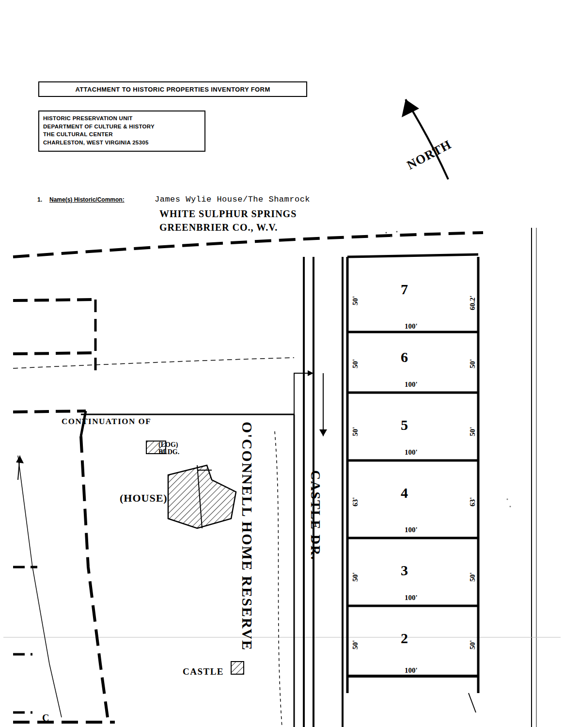ATTACHMENT TO HISTORIC PROPERTIES INVENTORY FORM
HISTORIC PRESERVATION UNIT
DEPARTMENT OF CULTURE & HISTORY
THE CULTURAL CENTER
CHARLESTON, WEST VIRGINIA 25305
NORTH
1.
Name(s) Historic/Common:
James Wylie House/The Shamrock
WHITE SULPHUR SPRINGS
GREENBRIER CO., W.V.
7
6
5
4
3
2
50'
50'
50'
63'
50'
50'
60.2'
50'
50'
63'
50'
50'
100'
100'
100'
100'
100'
100'
O'CONNELL HOME RESERVE
CASTLE DR.
CONTINUATION OF
(HOUSE)
(LOG)
BLDG.
CASTLE
C